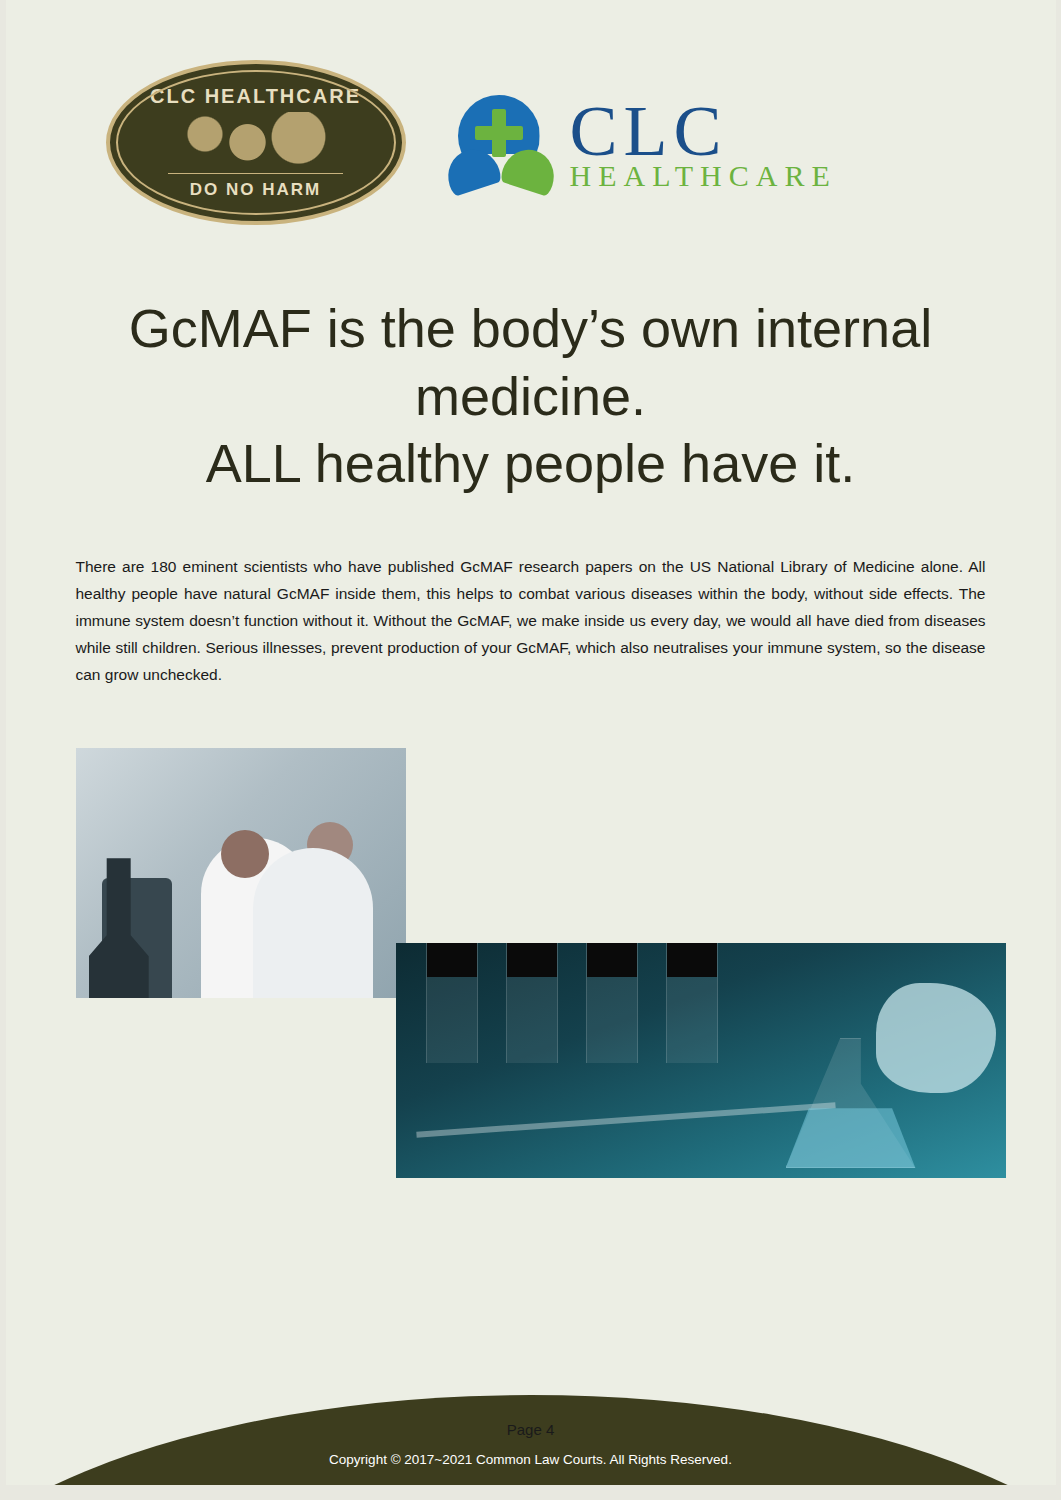CLC HEALTHCARE
DO NO HARM
CLC
HEALTHCARE
GcMAF is the body’s own internal medicine.
ALL healthy people have it.
There are 180 eminent scientists who have published GcMAF research papers on the US National Library of Medicine alone. All healthy people have natural GcMAF inside them, this helps to combat various diseases within the body, without side effects. The immune system doesn’t function without it. Without the GcMAF, we make inside us every day, we would all have died from diseases while still children. Serious illnesses, prevent production of your GcMAF, which also neutralises your immune system, so the disease can grow unchecked.
Page 4
Copyright © 2017~2021 Common Law Courts. All Rights Reserved.